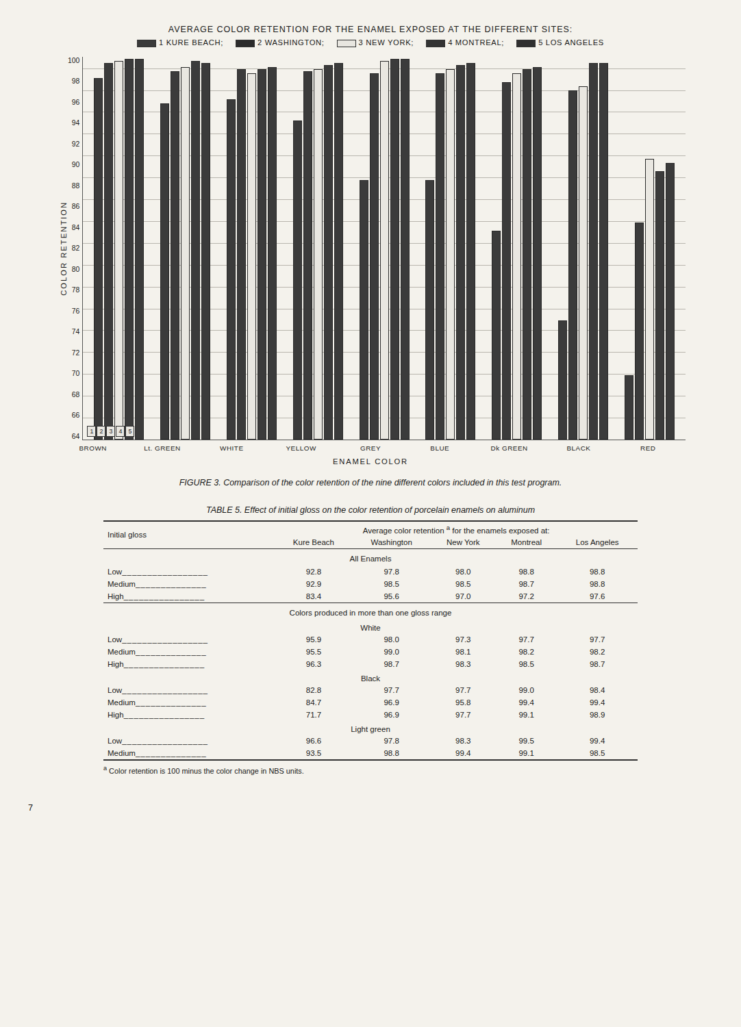AVERAGE COLOR RETENTION FOR THE ENAMEL EXPOSED AT THE DIFFERENT SITES:
1 KURE BEACH; 2 WASHINGTON; 3 NEW YORK; 4 MONTREAL; 5 LOS ANGELES
COLOR RETENTION
100
98
96
94
92
90
88
86
84
82
80
78
76
74
72
70
68
66
64
1
2
3
4
5
BROWN Lt. GREEN WHITE YELLOW GREY BLUE Dk GREEN BLACK RED
ENAMEL COLOR
FIGURE 3. Comparison of the color retention of the nine different colors included in this test program.
TABLE 5. Effect of initial gloss on the color retention of porcelain enamels on aluminum
| Initial gloss | Average color retention a for the enamels exposed at: |
| --- | --- |
| Kure Beach | Washington | New York | Montreal | Los Angeles |
| All Enamels |
| Low _________________ | 92.8 | 97.8 | 98.0 | 98.8 | 98.8 |
| Medium ______________ | 92.9 | 98.5 | 98.5 | 98.7 | 98.8 |
| High ________________ | 83.4 | 95.6 | 97.0 | 97.2 | 97.6 |
| Colors produced in more than one gloss range |
| White |
| Low _________________ | 95.9 | 98.0 | 97.3 | 97.7 | 97.7 |
| Medium ______________ | 95.5 | 99.0 | 98.1 | 98.2 | 98.2 |
| High ________________ | 96.3 | 98.7 | 98.3 | 98.5 | 98.7 |
| Black |
| Low _________________ | 82.8 | 97.7 | 97.7 | 99.0 | 98.4 |
| Medium ______________ | 84.7 | 96.9 | 95.8 | 99.4 | 99.4 |
| High ________________ | 71.7 | 96.9 | 97.7 | 99.1 | 98.9 |
| Light green |
| Low _________________ | 96.6 | 97.8 | 98.3 | 99.5 | 99.4 |
| Medium ______________ | 93.5 | 98.8 | 99.4 | 99.1 | 98.5 |
a Color retention is 100 minus the color change in NBS units.
7